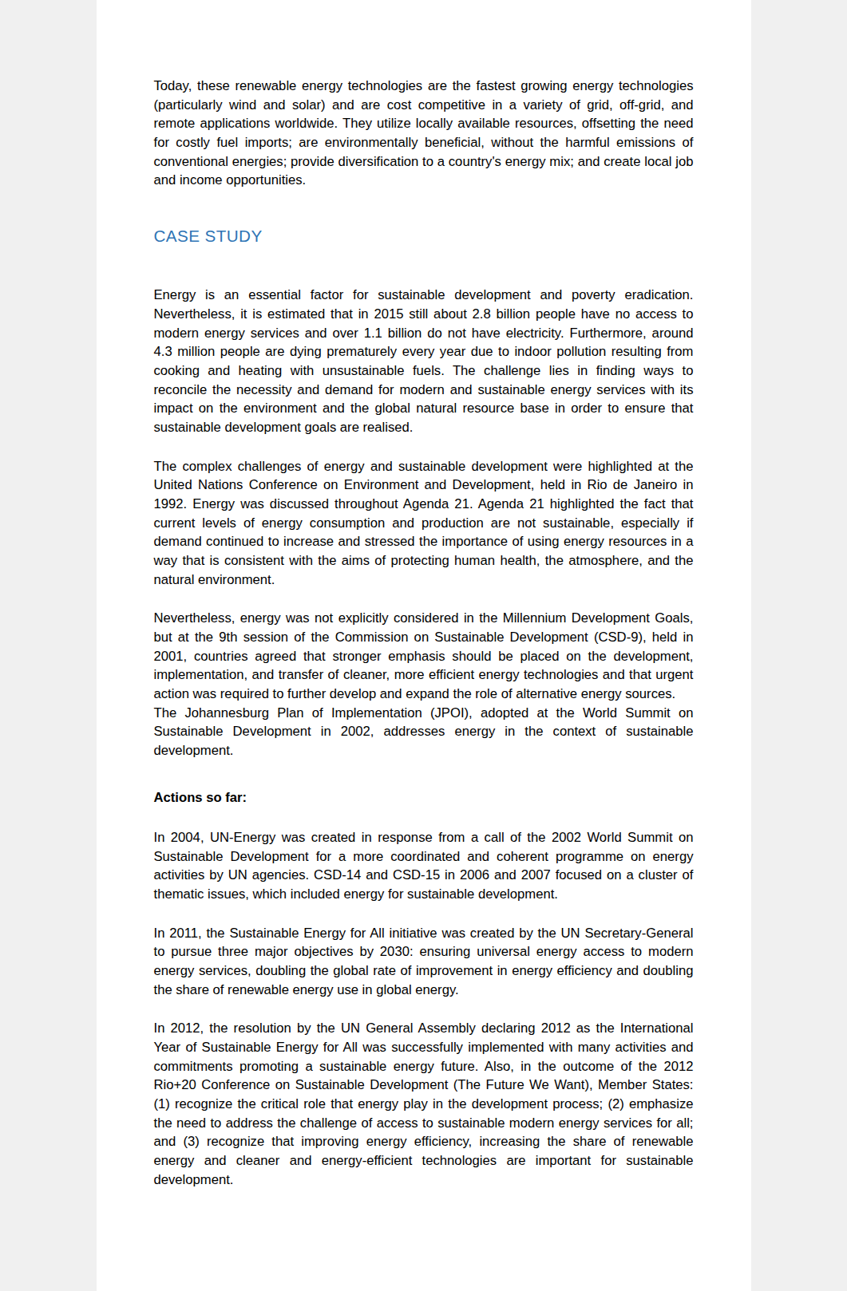Today, these renewable energy technologies are the fastest growing energy technologies (particularly wind and solar) and are cost competitive in a variety of grid, off-grid, and remote applications worldwide. They utilize locally available resources, offsetting the need for costly fuel imports; are environmentally beneficial, without the harmful emissions of conventional energies; provide diversification to a country's energy mix; and create local job and income opportunities.
CASE STUDY
Energy is an essential factor for sustainable development and poverty eradication. Nevertheless, it is estimated that in 2015 still about 2.8 billion people have no access to modern energy services and over 1.1 billion do not have electricity. Furthermore, around 4.3 million people are dying prematurely every year due to indoor pollution resulting from cooking and heating with unsustainable fuels. The challenge lies in finding ways to reconcile the necessity and demand for modern and sustainable energy services with its impact on the environment and the global natural resource base in order to ensure that sustainable development goals are realised.
The complex challenges of energy and sustainable development were highlighted at the United Nations Conference on Environment and Development, held in Rio de Janeiro in 1992. Energy was discussed throughout Agenda 21. Agenda 21 highlighted the fact that current levels of energy consumption and production are not sustainable, especially if demand continued to increase and stressed the importance of using energy resources in a way that is consistent with the aims of protecting human health, the atmosphere, and the natural environment.
Nevertheless, energy was not explicitly considered in the Millennium Development Goals, but at the 9th session of the Commission on Sustainable Development (CSD-9), held in 2001, countries agreed that stronger emphasis should be placed on the development, implementation, and transfer of cleaner, more efficient energy technologies and that urgent action was required to further develop and expand the role of alternative energy sources.
The Johannesburg Plan of Implementation (JPOI), adopted at the World Summit on Sustainable Development in 2002, addresses energy in the context of sustainable development.
Actions so far:
In 2004, UN-Energy was created in response from a call of the 2002 World Summit on Sustainable Development for a more coordinated and coherent programme on energy activities by UN agencies. CSD-14 and CSD-15 in 2006 and 2007 focused on a cluster of thematic issues, which included energy for sustainable development.
In 2011, the Sustainable Energy for All initiative was created by the UN Secretary-General to pursue three major objectives by 2030: ensuring universal energy access to modern energy services, doubling the global rate of improvement in energy efficiency and doubling the share of renewable energy use in global energy.
In 2012, the resolution by the UN General Assembly declaring 2012 as the International Year of Sustainable Energy for All was successfully implemented with many activities and commitments promoting a sustainable energy future. Also, in the outcome of the 2012 Rio+20 Conference on Sustainable Development (The Future We Want), Member States: (1) recognize the critical role that energy play in the development process; (2) emphasize the need to address the challenge of access to sustainable modern energy services for all; and (3) recognize that improving energy efficiency, increasing the share of renewable energy and cleaner and energy-efficient technologies are important for sustainable development.